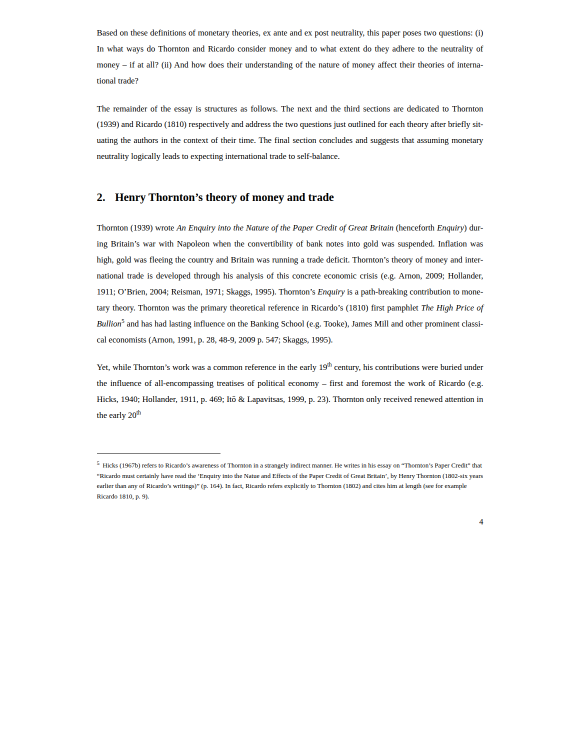Based on these definitions of monetary theories, ex ante and ex post neutrality, this paper poses two questions: (i) In what ways do Thornton and Ricardo consider money and to what extent do they adhere to the neutrality of money – if at all? (ii) And how does their understanding of the nature of money affect their theories of international trade?
The remainder of the essay is structures as follows. The next and the third sections are dedicated to Thornton (1939) and Ricardo (1810) respectively and address the two questions just outlined for each theory after briefly situating the authors in the context of their time. The final section concludes and suggests that assuming monetary neutrality logically leads to expecting international trade to self-balance.
2. Henry Thornton’s theory of money and trade
Thornton (1939) wrote An Enquiry into the Nature of the Paper Credit of Great Britain (henceforth Enquiry) during Britain’s war with Napoleon when the convertibility of bank notes into gold was suspended. Inflation was high, gold was fleeing the country and Britain was running a trade deficit. Thornton’s theory of money and international trade is developed through his analysis of this concrete economic crisis (e.g. Arnon, 2009; Hollander, 1911; O’Brien, 2004; Reisman, 1971; Skaggs, 1995). Thornton’s Enquiry is a path-breaking contribution to monetary theory. Thornton was the primary theoretical reference in Ricardo’s (1810) first pamphlet The High Price of Bullion5 and has had lasting influence on the Banking School (e.g. Tooke), James Mill and other prominent classical economists (Arnon, 1991, p. 28, 48-9, 2009 p. 547; Skaggs, 1995).
Yet, while Thornton’s work was a common reference in the early 19th century, his contributions were buried under the influence of all-encompassing treatises of political economy – first and foremost the work of Ricardo (e.g. Hicks, 1940; Hollander, 1911, p. 469; Itō & Lapavitsas, 1999, p. 23). Thornton only received renewed attention in the early 20th
5 Hicks (1967b) refers to Ricardo’s awareness of Thornton in a strangely indirect manner. He writes in his essay on “Thornton’s Paper Credit” that “Ricardo must certainly have read the ‘Enquiry into the Natue and Effects of the Paper Credit of Great Britain’, by Henry Thornton (1802-six years earlier than any of Ricardo’s writings)” (p. 164). In fact, Ricardo refers explicitly to Thornton (1802) and cites him at length (see for example Ricardo 1810, p. 9).
4